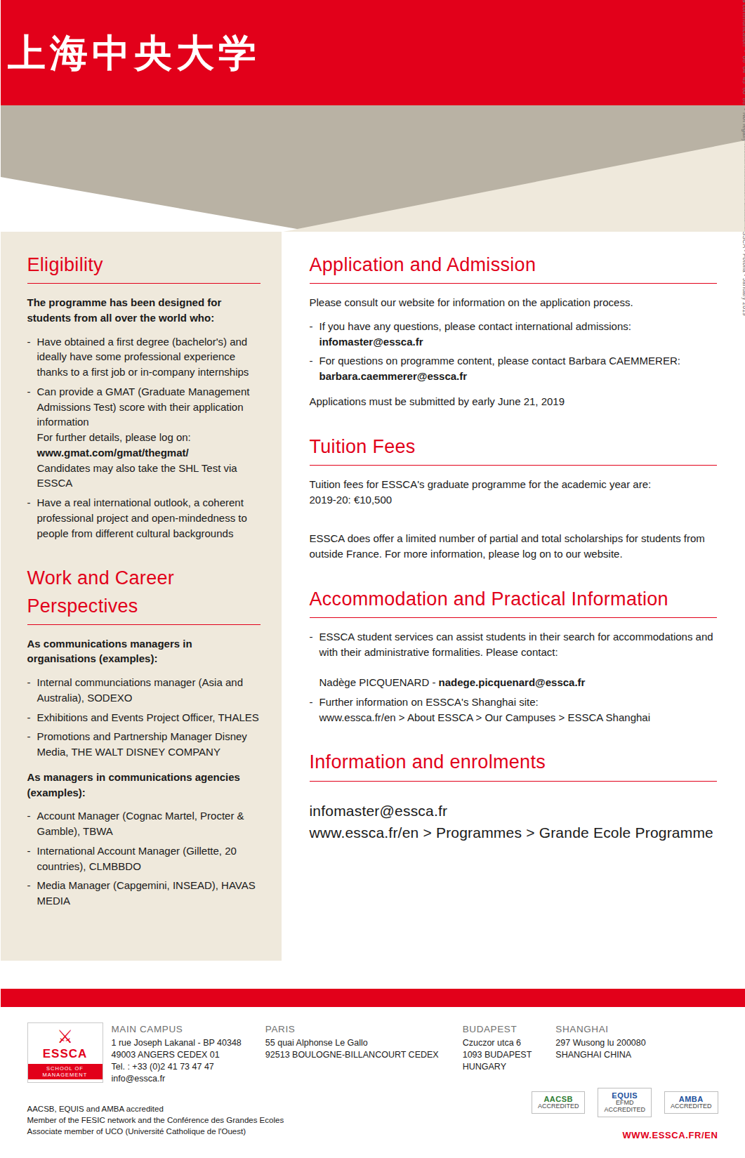上海中央大学
Eligibility
The programme has been designed for
students from all over the world who:
Have obtained a first degree (bachelor's) and ideally have some professional experience thanks to a first job or in-company internships
Can provide a GMAT (Graduate Management Admissions Test) score with their application information
For further details, please log on:
www.gmat.com/gmat/thegmat/
Candidates may also take the SHL Test via ESSCA
Have a real international outlook, a coherent professional project and open-mindedness to people from different cultural backgrounds
Work and Career Perspectives
As communications managers in organisations (examples):
Internal communciations manager (Asia and Australia), SODEXO
Exhibitions and Events Project Officer, THALES
Promotions and Partnership Manager Disney Media, THE WALT DISNEY COMPANY
As managers in communications agencies (examples):
Account Manager (Cognac Martel, Procter & Gamble), TBWA
International Account Manager (Gillette, 20 countries), CLMBBDO
Media Manager (Capgemini, INSEAD), HAVAS MEDIA
Application and Admission
Please consult our website for information on the application process.
If you have any questions, please contact international admissions:
infomaster@essca.fr
For questions on programme content, please contact Barbara CAEMMERER:
barbara.caemmerer@essca.fr
Applications must be submitted by early June 21, 2019
Tuition Fees
Tuition fees for ESSCA's graduate programme for the academic year are:
2019-20: €10,500
ESSCA does offer a limited number of partial and total scholarships for students from outside France. For more information, please log on to our website.
Accommodation and Practical Information
ESSCA student services can assist students in their search for accommodations and with their administrative formalities. Please contact:
Nadège PICQUENARD - nadege.picquenard@essca.fr
Further information on ESSCA's Shanghai site:
www.essca.fr/en > About ESSCA > Our Campuses > ESSCA Shanghai
Information and enrolments
infomaster@essca.fr
www.essca.fr/en > Programmes > Grande Ecole Programme
Conception bl.euəns communication - 06 04 45 60 88 - Not legally binding information - Photos : ESSCA - Fotolia - January 2019
⚔
ESSCA
SCHOOL OF MANAGEMENT
MAIN CAMPUS
1 rue Joseph Lakanal - BP 40348
49003 ANGERS CEDEX 01
Tel. : +33 (0)2 41 73 47 47
info@essca.fr
PARIS
55 quai Alphonse Le Gallo
92513 BOULOGNE-BILLANCOURT CEDEX
BUDAPEST
Czuczor utca 6
1093 BUDAPEST
HUNGARY
SHANGHAI
297 Wusong lu 200080
SHANGHAI CHINA
AACSB
ACCREDITED
EQUIS
EFMD
ACCREDITED
AMBA
ACCREDITED
AACSB, EQUIS and AMBA accredited
Member of the FESIC network and the Conférence des Grandes Ecoles
Associate member of UCO (Université Catholique de l'Ouest)
WWW.ESSCA.FR/EN